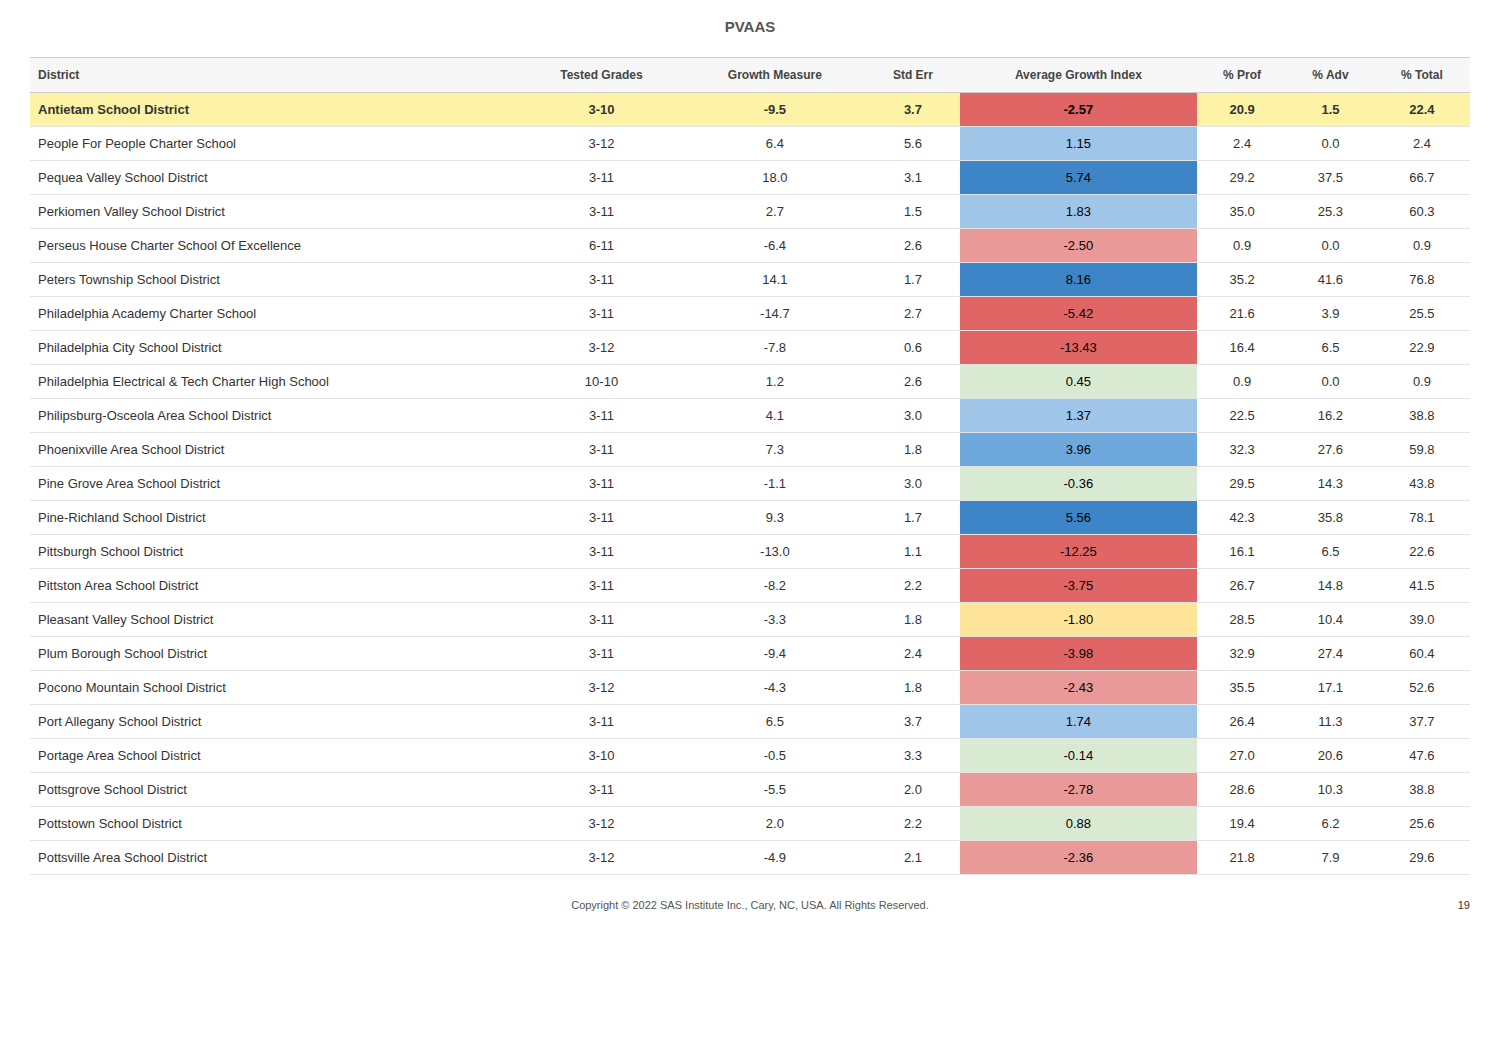PVAAS
| District | Tested Grades | Growth Measure | Std Err | Average Growth Index | % Prof | % Adv | % Total |
| --- | --- | --- | --- | --- | --- | --- | --- |
| Antietam School District | 3-10 | -9.5 | 3.7 | -2.57 | 20.9 | 1.5 | 22.4 |
| People For People Charter School | 3-12 | 6.4 | 5.6 | 1.15 | 2.4 | 0.0 | 2.4 |
| Pequea Valley School District | 3-11 | 18.0 | 3.1 | 5.74 | 29.2 | 37.5 | 66.7 |
| Perkiomen Valley School District | 3-11 | 2.7 | 1.5 | 1.83 | 35.0 | 25.3 | 60.3 |
| Perseus House Charter School Of Excellence | 6-11 | -6.4 | 2.6 | -2.50 | 0.9 | 0.0 | 0.9 |
| Peters Township School District | 3-11 | 14.1 | 1.7 | 8.16 | 35.2 | 41.6 | 76.8 |
| Philadelphia Academy Charter School | 3-11 | -14.7 | 2.7 | -5.42 | 21.6 | 3.9 | 25.5 |
| Philadelphia City School District | 3-12 | -7.8 | 0.6 | -13.43 | 16.4 | 6.5 | 22.9 |
| Philadelphia Electrical & Tech Charter High School | 10-10 | 1.2 | 2.6 | 0.45 | 0.9 | 0.0 | 0.9 |
| Philipsburg-Osceola Area School District | 3-11 | 4.1 | 3.0 | 1.37 | 22.5 | 16.2 | 38.8 |
| Phoenixville Area School District | 3-11 | 7.3 | 1.8 | 3.96 | 32.3 | 27.6 | 59.8 |
| Pine Grove Area School District | 3-11 | -1.1 | 3.0 | -0.36 | 29.5 | 14.3 | 43.8 |
| Pine-Richland School District | 3-11 | 9.3 | 1.7 | 5.56 | 42.3 | 35.8 | 78.1 |
| Pittsburgh School District | 3-11 | -13.0 | 1.1 | -12.25 | 16.1 | 6.5 | 22.6 |
| Pittston Area School District | 3-11 | -8.2 | 2.2 | -3.75 | 26.7 | 14.8 | 41.5 |
| Pleasant Valley School District | 3-11 | -3.3 | 1.8 | -1.80 | 28.5 | 10.4 | 39.0 |
| Plum Borough School District | 3-11 | -9.4 | 2.4 | -3.98 | 32.9 | 27.4 | 60.4 |
| Pocono Mountain School District | 3-12 | -4.3 | 1.8 | -2.43 | 35.5 | 17.1 | 52.6 |
| Port Allegany School District | 3-11 | 6.5 | 3.7 | 1.74 | 26.4 | 11.3 | 37.7 |
| Portage Area School District | 3-10 | -0.5 | 3.3 | -0.14 | 27.0 | 20.6 | 47.6 |
| Pottsgrove School District | 3-11 | -5.5 | 2.0 | -2.78 | 28.6 | 10.3 | 38.8 |
| Pottstown School District | 3-12 | 2.0 | 2.2 | 0.88 | 19.4 | 6.2 | 25.6 |
| Pottsville Area School District | 3-12 | -4.9 | 2.1 | -2.36 | 21.8 | 7.9 | 29.6 |
Copyright © 2022 SAS Institute Inc., Cary, NC, USA. All Rights Reserved. 19